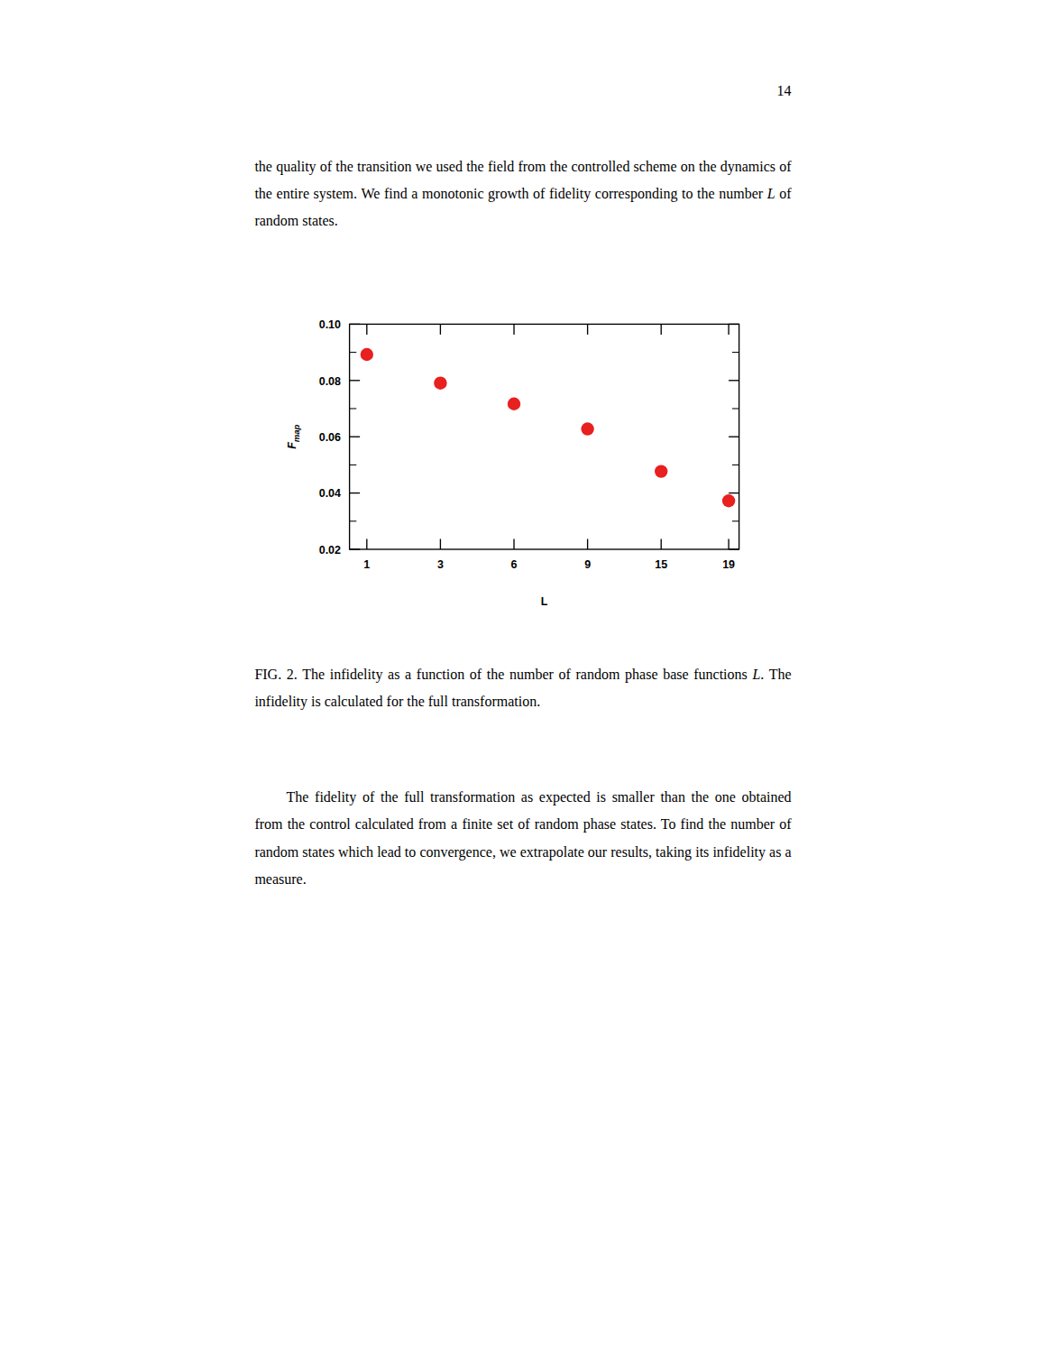14
the quality of the transition we used the field from the controlled scheme on the dynamics of the entire system. We find a monotonic growth of fidelity corresponding to the number L of random states.
0.10 0.08 0.06 0.04 0.02 1 3 6 9 15 19 L Fmap
FIG. 2. The infidelity as a function of the number of random phase base functions L. The infidelity is calculated for the full transformation.
The fidelity of the full transformation as expected is smaller than the one obtained from the control calculated from a finite set of random phase states. To find the number of random states which lead to convergence, we extrapolate our results, taking its infidelity as a measure.